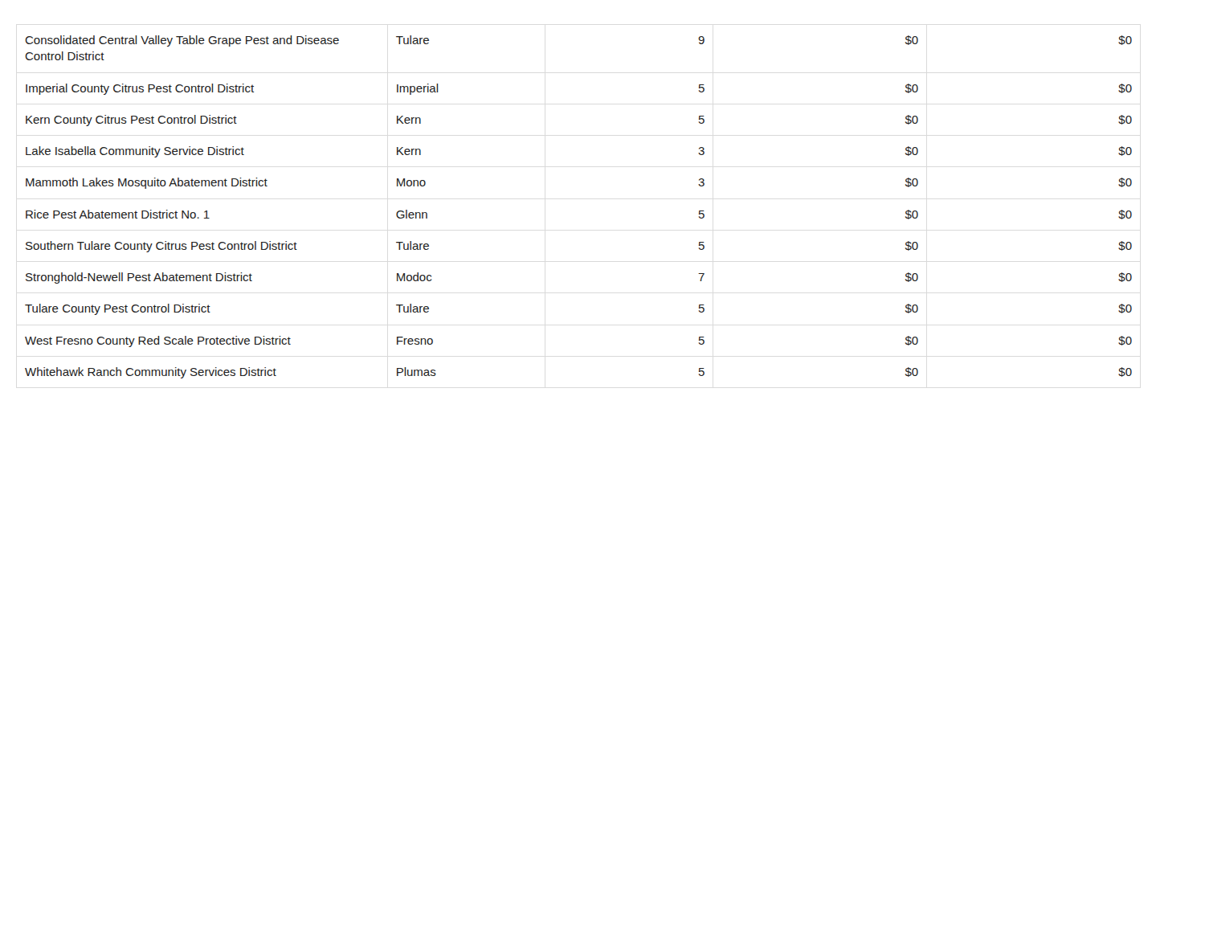| Consolidated Central Valley Table Grape Pest and Disease Control District | Tulare | 9 | $0 | $0 |
| Imperial County Citrus Pest Control District | Imperial | 5 | $0 | $0 |
| Kern County Citrus Pest Control District | Kern | 5 | $0 | $0 |
| Lake Isabella Community Service District | Kern | 3 | $0 | $0 |
| Mammoth Lakes Mosquito Abatement District | Mono | 3 | $0 | $0 |
| Rice Pest Abatement District No. 1 | Glenn | 5 | $0 | $0 |
| Southern Tulare County Citrus Pest Control District | Tulare | 5 | $0 | $0 |
| Stronghold-Newell Pest Abatement District | Modoc | 7 | $0 | $0 |
| Tulare County Pest Control District | Tulare | 5 | $0 | $0 |
| West Fresno County Red Scale Protective District | Fresno | 5 | $0 | $0 |
| Whitehawk Ranch Community Services District | Plumas | 5 | $0 | $0 |